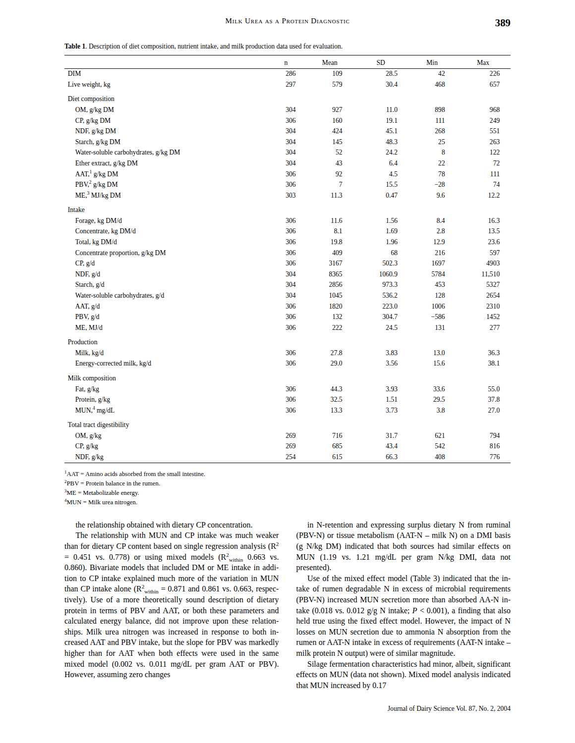Milk Urea as a Protein Diagnostic 389
Table 1 . Description of diet composition, nutrient intake, and milk production data used for evaluation.
| | n | Mean | SD | Min | Max |
| --- | --- | --- | --- | --- | --- |
| DIM | 286 | 109 | 28.5 | 42 | 226 |
| Live weight, kg | 297 | 579 | 30.4 | 468 | 657 |
| Diet composition | | | | | |
| OM, g/kg DM | 304 | 927 | 11.0 | 898 | 968 |
| CP, g/kg DM | 306 | 160 | 19.1 | 111 | 249 |
| NDF, g/kg DM | 304 | 424 | 45.1 | 268 | 551 |
| Starch, g/kg DM | 304 | 145 | 48.3 | 25 | 263 |
| Water-soluble carbohydrates, g/kg DM | 304 | 52 | 24.2 | 8 | 122 |
| Ether extract, g/kg DM | 304 | 43 | 6.4 | 22 | 72 |
| AAT, 1 g/kg DM | 306 | 92 | 4.5 | 78 | 111 |
| PBV, 2 g/kg DM | 306 | 7 | 15.5 | −28 | 74 |
| ME, 3 MJ/kg DM | 303 | 11.3 | 0.47 | 9.6 | 12.2 |
| Intake | | | | | |
| Forage, kg DM/d | 306 | 11.6 | 1.56 | 8.4 | 16.3 |
| Concentrate, kg DM/d | 306 | 8.1 | 1.69 | 2.8 | 13.5 |
| Total, kg DM/d | 306 | 19.8 | 1.96 | 12.9 | 23.6 |
| Concentrate proportion, g/kg DM | 306 | 409 | 68 | 216 | 597 |
| CP, g/d | 306 | 3167 | 502.3 | 1697 | 4903 |
| NDF, g/d | 304 | 8365 | 1060.9 | 5784 | 11,510 |
| Starch, g/d | 304 | 2856 | 973.3 | 453 | 5327 |
| Water-soluble carbohydrates, g/d | 304 | 1045 | 536.2 | 128 | 2654 |
| AAT, g/d | 306 | 1820 | 223.0 | 1006 | 2310 |
| PBV, g/d | 306 | 132 | 304.7 | −586 | 1452 |
| ME, MJ/d | 306 | 222 | 24.5 | 131 | 277 |
| Production | | | | | |
| Milk, kg/d | 306 | 27.8 | 3.83 | 13.0 | 36.3 |
| Energy-corrected milk, kg/d | 306 | 29.0 | 3.56 | 15.6 | 38.1 |
| Milk composition | | | | | |
| Fat, g/kg | 306 | 44.3 | 3.93 | 33.6 | 55.0 |
| Protein, g/kg | 306 | 32.5 | 1.51 | 29.5 | 37.8 |
| MUN, 4 mg/dL | 306 | 13.3 | 3.73 | 3.8 | 27.0 |
| Total tract digestibility | | | | | |
| OM, g/kg | 269 | 716 | 31.7 | 621 | 794 |
| CP, g/kg | 269 | 685 | 43.4 | 542 | 816 |
| NDF, g/kg | 254 | 615 | 66.3 | 408 | 776 |
1AAT = Amino acids absorbed from the small intestine.
2PBV = Protein balance in the rumen.
3ME = Metabolizable energy.
4MUN = Milk urea nitrogen.
the relationship obtained with dietary CP concentration.
The relationship with MUN and CP intake was much weaker than for dietary CP content based on single regression analysis (R2 = 0.451 vs. 0.778) or using mixed models (R2within 0.663 vs. 0.860). Bivariate models that included DM or ME intake in addition to CP intake explained much more of the variation in MUN than CP intake alone (R2within = 0.871 and 0.861 vs. 0.663, respectively). Use of a more theoretically sound description of dietary protein in terms of PBV and AAT, or both these parameters and calculated energy balance, did not improve upon these relationships. Milk urea nitrogen was increased in response to both increased AAT and PBV intake, but the slope for PBV was markedly higher than for AAT when both effects were used in the same mixed model (0.002 vs. 0.011 mg/dL per gram AAT or PBV). However, assuming zero changes
in N-retention and expressing surplus dietary N from ruminal (PBV-N) or tissue metabolism (AAT-N – milk N) on a DMI basis (g N/kg DM) indicated that both sources had similar effects on MUN (1.19 vs. 1.21 mg/dL per gram N/kg DMI, data not presented).
Use of the mixed effect model (Table 3) indicated that the intake of rumen degradable N in excess of microbial requirements (PBV-N) increased MUN secretion more than absorbed AA-N intake (0.018 vs. 0.012 g/g N intake; P < 0.001), a finding that also held true using the fixed effect model. However, the impact of N losses on MUN secretion due to ammonia N absorption from the rumen or AAT-N intake in excess of requirements (AAT-N intake – milk protein N output) were of similar magnitude.
Silage fermentation characteristics had minor, albeit, significant effects on MUN (data not shown). Mixed model analysis indicated that MUN increased by 0.17
Journal of Dairy Science Vol. 87, No. 2, 2004